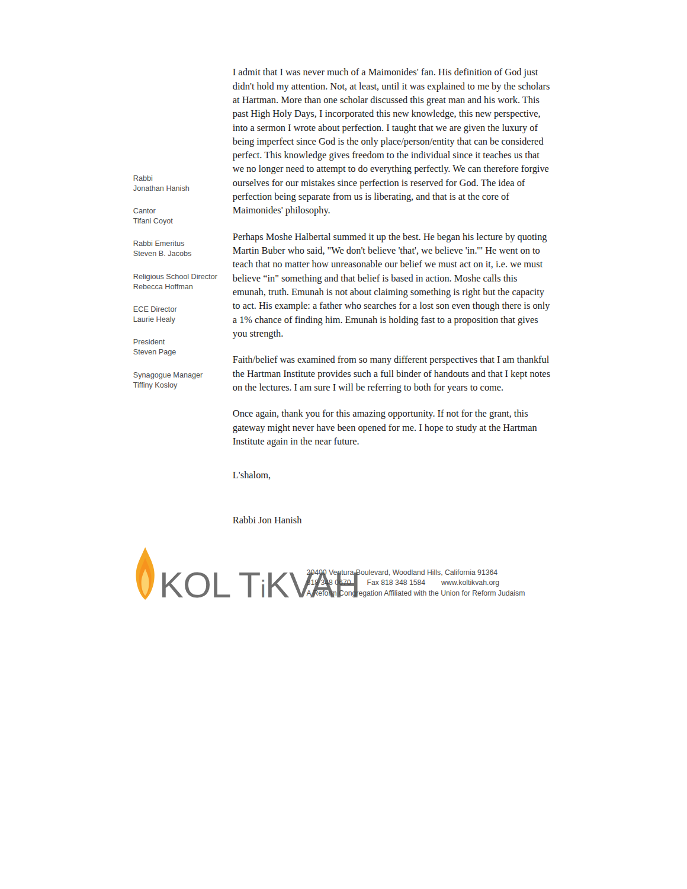Rabbi Jonathan Hanish
Cantor Tifani Coyot
Rabbi Emeritus Steven B. Jacobs
Religious School Director Rebecca Hoffman
ECE Director Laurie Healy
President Steven Page
Synagogue Manager Tiffiny Kosloy
I admit that I was never much of a Maimonides' fan. His definition of God just didn't hold my attention. Not, at least, until it was explained to me by the scholars at Hartman. More than one scholar discussed this great man and his work. This past High Holy Days, I incorporated this new knowledge, this new perspective, into a sermon I wrote about perfection. I taught that we are given the luxury of being imperfect since God is the only place/person/entity that can be considered perfect. This knowledge gives freedom to the individual since it teaches us that we no longer need to attempt to do everything perfectly. We can therefore forgive ourselves for our mistakes since perfection is reserved for God. The idea of perfection being separate from us is liberating, and that is at the core of Maimonides' philosophy.
Perhaps Moshe Halbertal summed it up the best. He began his lecture by quoting Martin Buber who said, "We don't believe 'that', we believe 'in.'" He went on to teach that no matter how unreasonable our belief we must act on it, i.e. we must believe “in" something and that belief is based in action. Moshe calls this emunah, truth. Emunah is not about claiming something is right but the capacity to act. His example: a father who searches for a lost son even though there is only a 1% chance of finding him. Emunah is holding fast to a proposition that gives you strength.
Faith/belief was examined from so many different perspectives that I am thankful the Hartman Institute provides such a full binder of handouts and that I kept notes on the lectures. I am sure I will be referring to both for years to come.
Once again, thank you for this amazing opportunity. If not for the grant, this gateway might never have been opened for me. I hope to study at the Hartman Institute again in the near future.
L'shalom,
Rabbi Jon Hanish
KOL Ti KVAH
20400 Ventura Boulevard, Woodland Hills, California 91364 818 348 0670 Fax 818 348 1584 www.koltikvah.org A Reform Congregation Affiliated with the Union for Reform Judaism